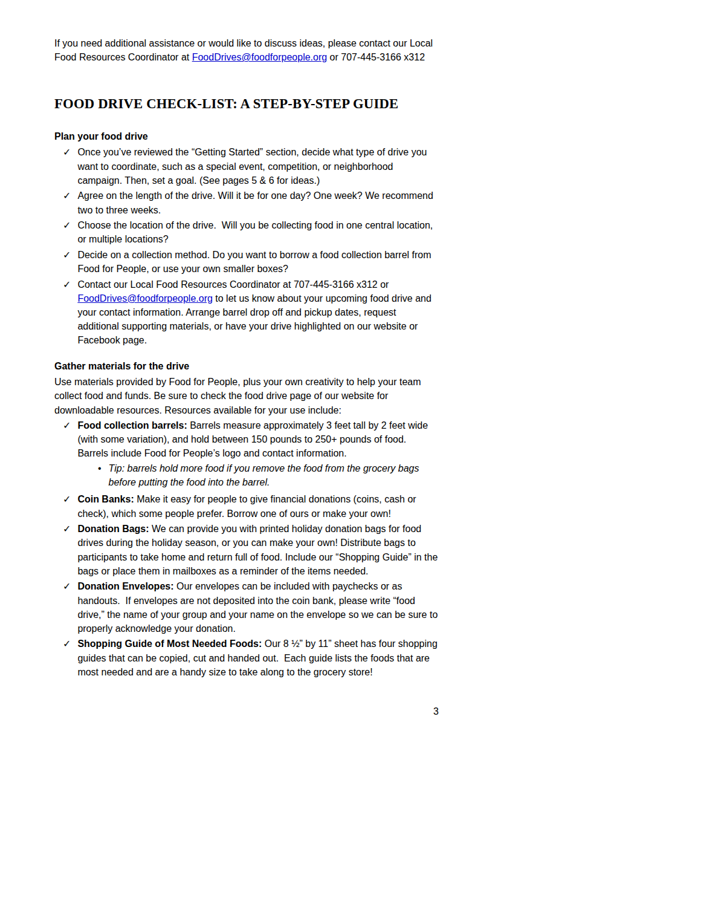If you need additional assistance or would like to discuss ideas, please contact our Local Food Resources Coordinator at FoodDrives@foodforpeople.org or 707-445-3166 x312
FOOD DRIVE CHECK-LIST: A STEP-BY-STEP GUIDE
Plan your food drive
Once you’ve reviewed the “Getting Started” section, decide what type of drive you want to coordinate, such as a special event, competition, or neighborhood campaign. Then, set a goal. (See pages 5 & 6 for ideas.)
Agree on the length of the drive. Will it be for one day? One week? We recommend two to three weeks.
Choose the location of the drive. Will you be collecting food in one central location, or multiple locations?
Decide on a collection method. Do you want to borrow a food collection barrel from Food for People, or use your own smaller boxes?
Contact our Local Food Resources Coordinator at 707-445-3166 x312 or FoodDrives@foodforpeople.org to let us know about your upcoming food drive and your contact information. Arrange barrel drop off and pickup dates, request additional supporting materials, or have your drive highlighted on our website or Facebook page.
Gather materials for the drive
Use materials provided by Food for People, plus your own creativity to help your team collect food and funds. Be sure to check the food drive page of our website for downloadable resources. Resources available for your use include:
Food collection barrels: Barrels measure approximately 3 feet tall by 2 feet wide (with some variation), and hold between 150 pounds to 250+ pounds of food. Barrels include Food for People’s logo and contact information.
Tip: barrels hold more food if you remove the food from the grocery bags before putting the food into the barrel.
Coin Banks: Make it easy for people to give financial donations (coins, cash or check), which some people prefer. Borrow one of ours or make your own!
Donation Bags: We can provide you with printed holiday donation bags for food drives during the holiday season, or you can make your own! Distribute bags to participants to take home and return full of food. Include our “Shopping Guide” in the bags or place them in mailboxes as a reminder of the items needed.
Donation Envelopes: Our envelopes can be included with paychecks or as handouts. If envelopes are not deposited into the coin bank, please write “food drive,” the name of your group and your name on the envelope so we can be sure to properly acknowledge your donation.
Shopping Guide of Most Needed Foods: Our 8 ½” by 11” sheet has four shopping guides that can be copied, cut and handed out. Each guide lists the foods that are most needed and are a handy size to take along to the grocery store!
3